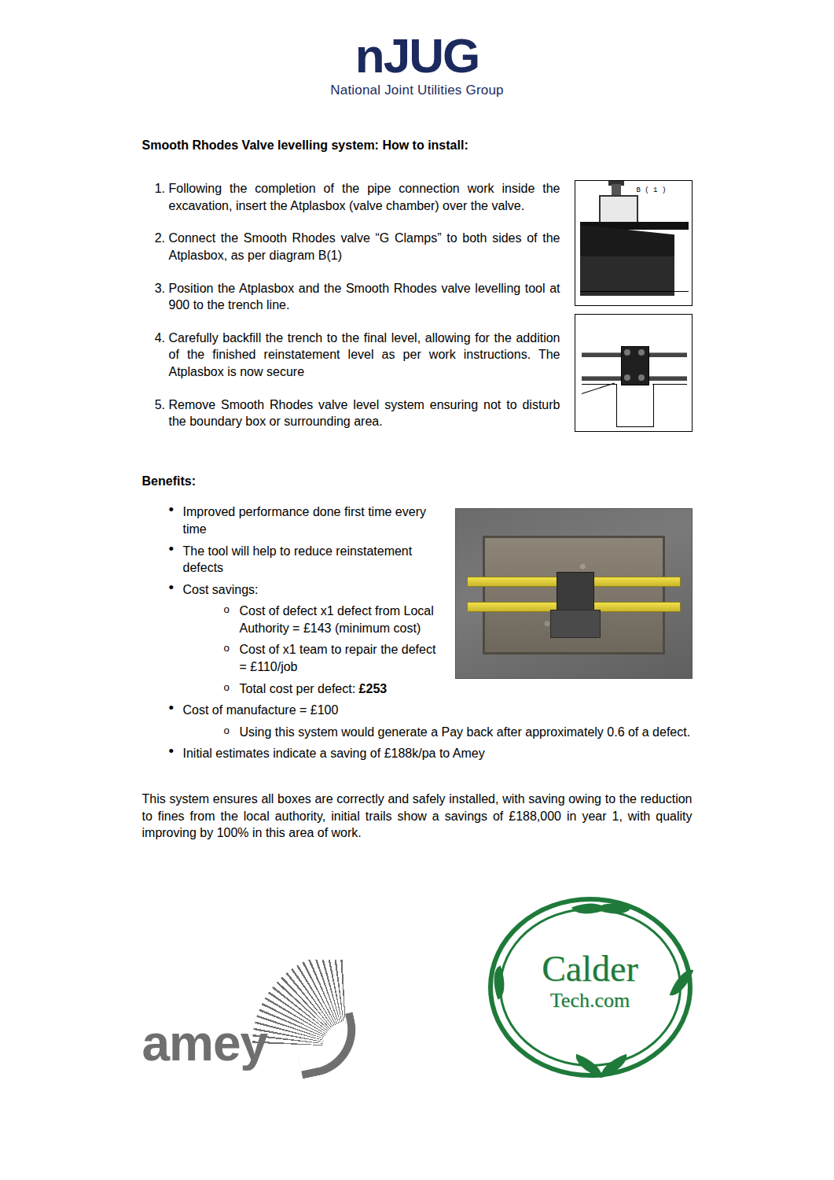nJUG
National Joint Utilities Group
Smooth Rhodes Valve levelling system: How to install:
B ( 1 )
Following the completion of the pipe connection work inside the excavation, insert the Atplasbox (valve chamber) over the valve.
Connect the Smooth Rhodes valve “G Clamps” to both sides of the Atplasbox, as per diagram B(1)
Position the Atplasbox and the Smooth Rhodes valve levelling tool at 900 to the trench line.
Carefully backfill the trench to the final level, allowing for the addition of the finished reinstatement level as per work instructions. The Atplasbox is now secure
Remove Smooth Rhodes valve level system ensuring not to disturb the boundary box or surrounding area.
Benefits:
Improved performance done first time every time
The tool will help to reduce reinstatement defects
Cost savings:
Cost of defect x1 defect from Local Authority = £143 (minimum cost)
Cost of x1 team to repair the defect = £110/job
Total cost per defect: £253
Cost of manufacture = £100
Using this system would generate a Pay back after approximately 0.6 of a defect.
Initial estimates indicate a saving of £188k/pa to Amey
This system ensures all boxes are correctly and safely installed, with saving owing to the reduction to fines from the local authority, initial trails show a savings of £188,000 in year 1, with quality improving by 100% in this area of work.
amey
CalderTech.com